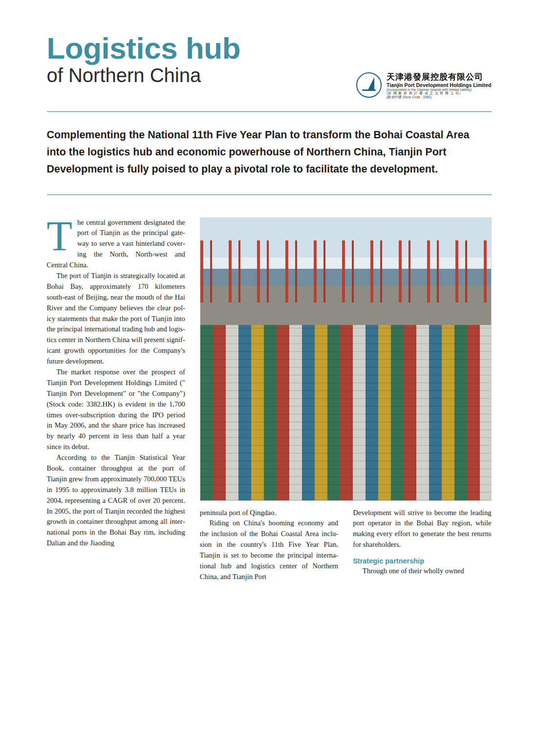Logistics hub of Northern China
天津港發展控股有限公司
Tianjin Port Development Holdings Limited
(Incorporated in the Cayman Islands with limited liability)
(於 開 曼 群 島 註 冊 成 立 之 有 限 公 司)
(股份代號 Stock Code : 3382)
Complementing the National 11th Five Year Plan to transform the Bohai Coastal Area into the logistics hub and economic powerhouse of Northern China, Tianjin Port Development is fully poised to play a pivotal role to facilitate the development.
The central government designated the port of Tianjin as the principal gateway to serve a vast hinterland covering the North, North-west and Central China.
The port of Tianjin is strategically located at Bohai Bay, approximately 170 kilometers south-east of Beijing, near the mouth of the Hai River and the Company believes the clear policy statements that make the port of Tianjin into the principal international trading hub and logistics center in Northern China will present significant growth opportunities for the Company's future development.
The market response over the prospect of Tianjin Port Development Holdings Limited (" Tianjin Port Development" or "the Company") (Stock code: 3382.HK) is evident in the 1,700 times over-subscription during the IPO period in May 2006, and the share price has increased by nearly 40 percent in less than half a year since its debut.
According to the Tianjin Statistical Year Book, container throughput at the port of Tianjin grew from approximately 700,000 TEUs in 1995 to approximately 3.8 million TEUs in 2004, representing a CAGR of over 20 percent. In 2005, the port of Tianjin recorded the highest growth in container throughput among all international ports in the Bohai Bay rim, including Dalian and the Jiaoding
peninsula port of Qingdao.
Riding on China's booming economy and the inclusion of the Bohai Coastal Area inclusion in the country's 11th Five Year Plan, Tianjin is set to become the principal international hub and logistics center of Northern China, and Tianjin Port
Development will strive to become the leading port operator in the Bohai Bay region, while making every effort to generate the best returns for shareholders.
Strategic partnership
Through one of their wholly owned